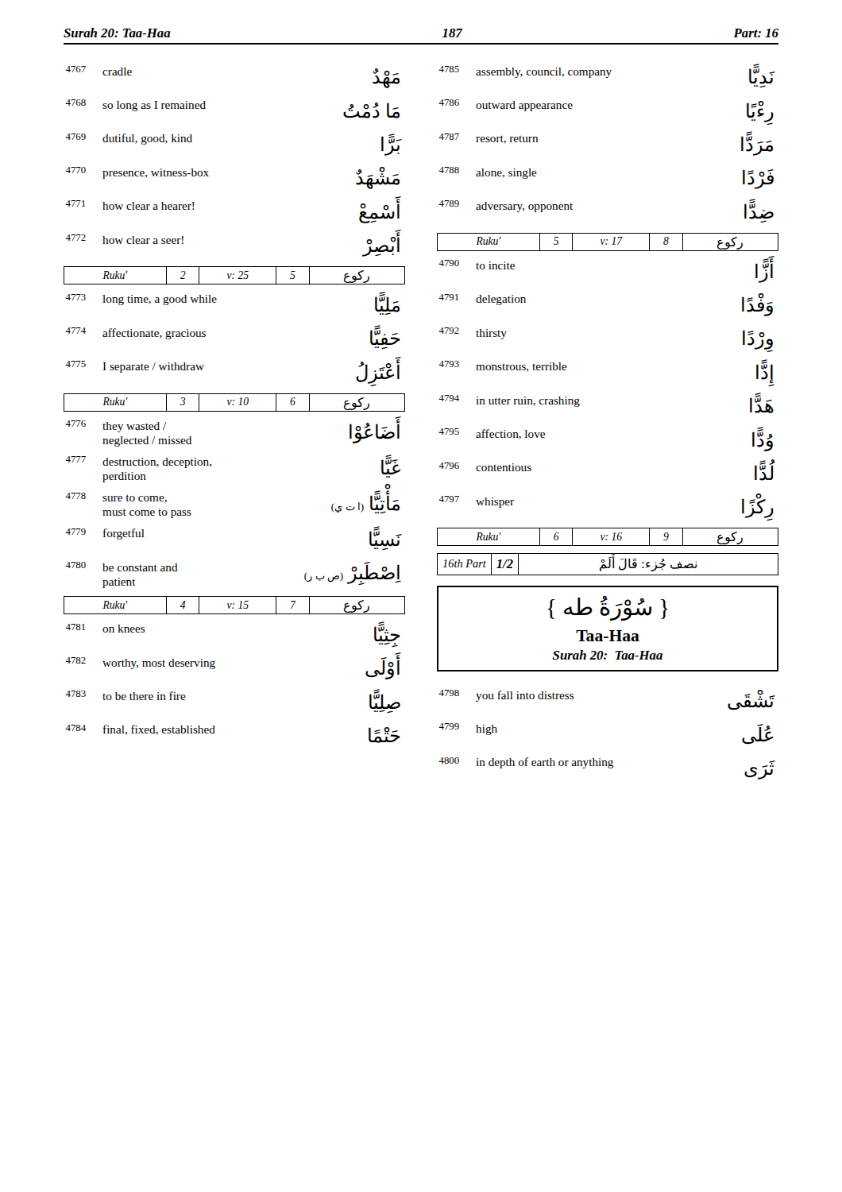Surah 20: Taa-Haa 187 Part: 16
| 4767 | cradle | مَهْدٌ |
| 4768 | so long as I remained | مَا دُمْتُ |
| 4769 | dutiful, good, kind | بَرًّا |
| 4770 | presence, witness-box | مَشْهَدٌ |
| 4771 | how clear a hearer! | أَسْمِعْ |
| 4772 | how clear a seer! | أَبْصِرْ |
| Ruku' | 2 | v: 25 | 5 | ركوع |
| 4773 | long time, a good while | مَلِيًّا |
| 4774 | affectionate, gracious | حَفِيًّا |
| 4775 | I separate / withdraw | أَعْتَزِلُ |
| Ruku' | 3 | v: 10 | 6 | ركوع |
| 4776 | they wasted / neglected / missed | أَضَاعُوْا |
| 4777 | destruction, deception, perdition | غَيًّا |
| 4778 | sure to come, must come to pass | مَأْتِيًّا (ا ت ي) |
| 4779 | forgetful | نَسِيًّا |
| 4780 | be constant and patient | اِصْطَبِرْ (ص ب ر) |
| Ruku' | 4 | v: 15 | 7 | ركوع |
| 4781 | on knees | جِثِيًّا |
| 4782 | worthy, most deserving | أَوْلَى |
| 4783 | to be there in fire | صِلِيًّا |
| 4784 | final, fixed, established | حَتْمًا |
| 4785 | assembly, council, company | نَدِيًّا |
| 4786 | outward appearance | رِءْيًا |
| 4787 | resort, return | مَرَدًّا |
| 4788 | alone, single | فَرْدًا |
| 4789 | adversary, opponent | ضِدًّا |
| Ruku' | 5 | v: 17 | 8 | ركوع |
| 4790 | to incite | أَزًّا |
| 4791 | delegation | وَفْدًا |
| 4792 | thirsty | وِرْدًا |
| 4793 | monstrous, terrible | إِدًّا |
| 4794 | in utter ruin, crashing | هَدًّا |
| 4795 | affection, love | وُدًّا |
| 4796 | contentious | لُدًّا |
| 4797 | whisper | رِكْزًا |
| Ruku' | 6 | v: 16 | 9 | ركوع |
16th Part
1/2
نصف جُزء: قَالَ أَلَمْ
{ سُوْرَةُ طه }
Taa-Haa
Surah 20: Taa-Haa
| 4798 | you fall into distress | تَشْقَى |
| 4799 | high | عُلَى |
| 4800 | in depth of earth or anything | ثَرَى |